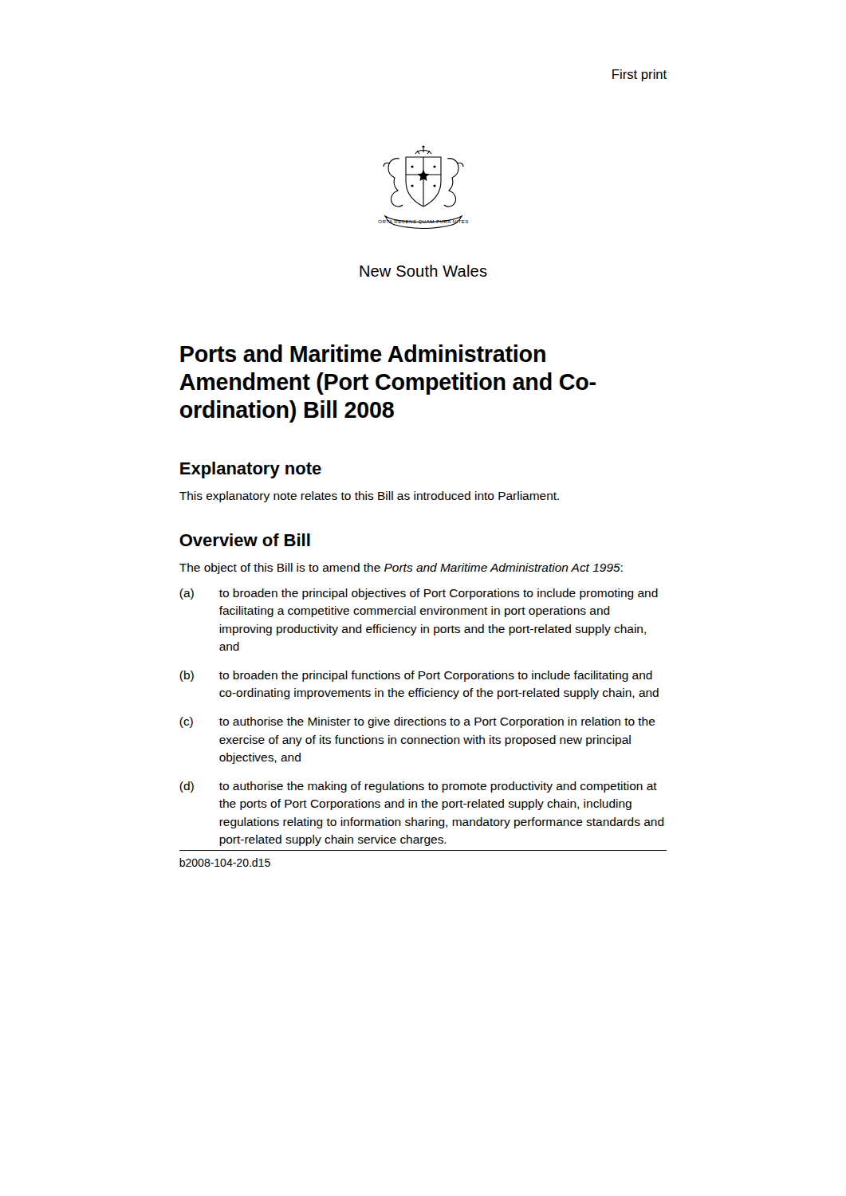First print
ORTA RECENS QUAM PURA NITES
New South Wales
Ports and Maritime Administration Amendment (Port Competition and Co-ordination) Bill 2008
Explanatory note
This explanatory note relates to this Bill as introduced into Parliament.
Overview of Bill
The object of this Bill is to amend the Ports and Maritime Administration Act 1995:
(a) to broaden the principal objectives of Port Corporations to include promoting and facilitating a competitive commercial environment in port operations and improving productivity and efficiency in ports and the port-related supply chain, and
(b) to broaden the principal functions of Port Corporations to include facilitating and co-ordinating improvements in the efficiency of the port-related supply chain, and
(c) to authorise the Minister to give directions to a Port Corporation in relation to the exercise of any of its functions in connection with its proposed new principal objectives, and
(d) to authorise the making of regulations to promote productivity and competition at the ports of Port Corporations and in the port-related supply chain, including regulations relating to information sharing, mandatory performance standards and port-related supply chain service charges.
b2008-104-20.d15